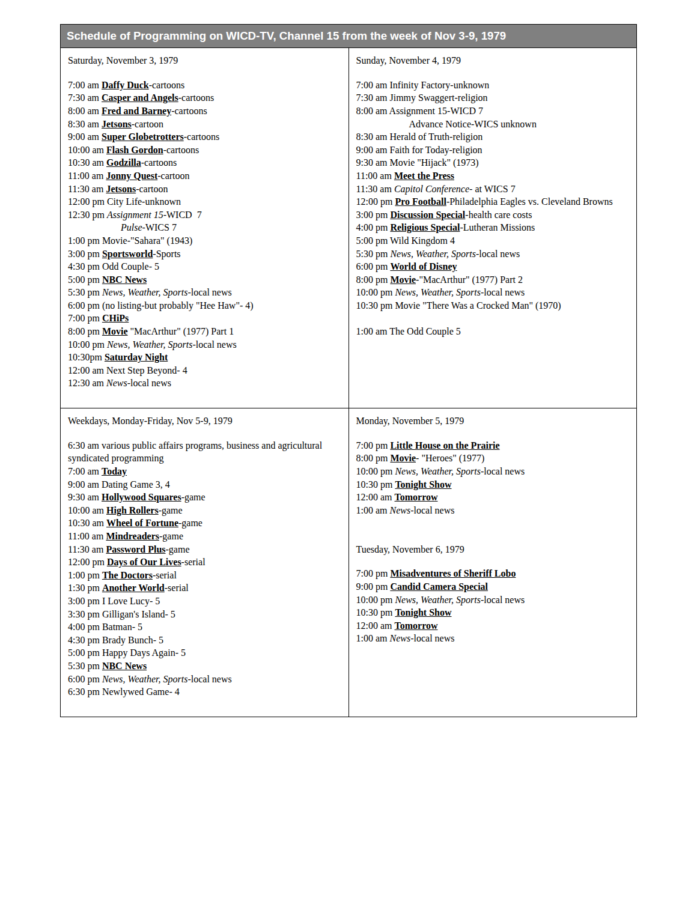Schedule of Programming on WICD-TV, Channel 15 from the week of Nov 3-9, 1979
| Saturday, November 3, 1979 7:00 am Daffy Duck -cartoons 7:30 am Casper and Angels -cartoons 8:00 am Fred and Barney -cartoons 8:30 am Jetsons -cartoon 9:00 am Super Globetrotters -cartoons 10:00 am Flash Gordon -cartoons 10:30 am Godzilla -cartoons 11:00 am Jonny Quest -cartoon 11:30 am Jetsons -cartoon 12:00 pm City Life-unknown 12:30 pm Assignment 15 -WICD 7 Pulse -WICS 7 1:00 pm Movie-"Sahara" (1943) 3:00 pm Sportsworld -Sports 4:30 pm Odd Couple- 5 5:00 pm NBC News 5:30 pm News, Weather, Sports -local news 6:00 pm (no listing-but probably "Hee Haw"- 4) 7:00 pm CHiPs 8:00 pm Movie "MacArthur" (1977) Part 1 10:00 pm News, Weather, Sports -local news 10:30pm Saturday Night 12:00 am Next Step Beyond- 4 12:30 am News -local news | Sunday, November 4, 1979 7:00 am Infinity Factory-unknown 7:30 am Jimmy Swaggert-religion 8:00 am Assignment 15-WICD 7 Advance Notice-WICS unknown 8:30 am Herald of Truth-religion 9:00 am Faith for Today-religion 9:30 am Movie "Hijack" (1973) 11:00 am Meet the Press 11:30 am Capitol Conference - at WICS 7 12:00 pm Pro Football -Philadelphia Eagles vs. Cleveland Browns 3:00 pm Discussion Special -health care costs 4:00 pm Religious Special -Lutheran Missions 5:00 pm Wild Kingdom 4 5:30 pm News, Weather, Sports -local news 6:00 pm World of Disney 8:00 pm Movie -"MacArthur" (1977) Part 2 10:00 pm News, Weather, Sports -local news 10:30 pm Movie "There Was a Crocked Man" (1970) 1:00 am The Odd Couple 5 |
| Weekdays, Monday-Friday, Nov 5-9, 1979 6:30 am various public affairs programs, business and agricultural syndicated programming 7:00 am Today 9:00 am Dating Game 3, 4 9:30 am Hollywood Squares -game 10:00 am High Rollers -game 10:30 am Wheel of Fortune -game 11:00 am Mindreaders -game 11:30 am Password Plus -game 12:00 pm Days of Our Lives -serial 1:00 pm The Doctors -serial 1:30 pm Another World -serial 3:00 pm I Love Lucy- 5 3:30 pm Gilligan's Island- 5 4:00 pm Batman- 5 4:30 pm Brady Bunch- 5 5:00 pm Happy Days Again- 5 5:30 pm NBC News 6:00 pm News, Weather, Sports -local news 6:30 pm Newlywed Game- 4 | Monday, November 5, 1979 7:00 pm Little House on the Prairie 8:00 pm Movie - "Heroes" (1977) 10:00 pm News, Weather, Sports -local news 10:30 pm Tonight Show 12:00 am Tomorrow 1:00 am News -local news Tuesday, November 6, 1979 7:00 pm Misadventures of Sheriff Lobo 9:00 pm Candid Camera Special 10:00 pm News, Weather, Sports -local news 10:30 pm Tonight Show 12:00 am Tomorrow 1:00 am News -local news |